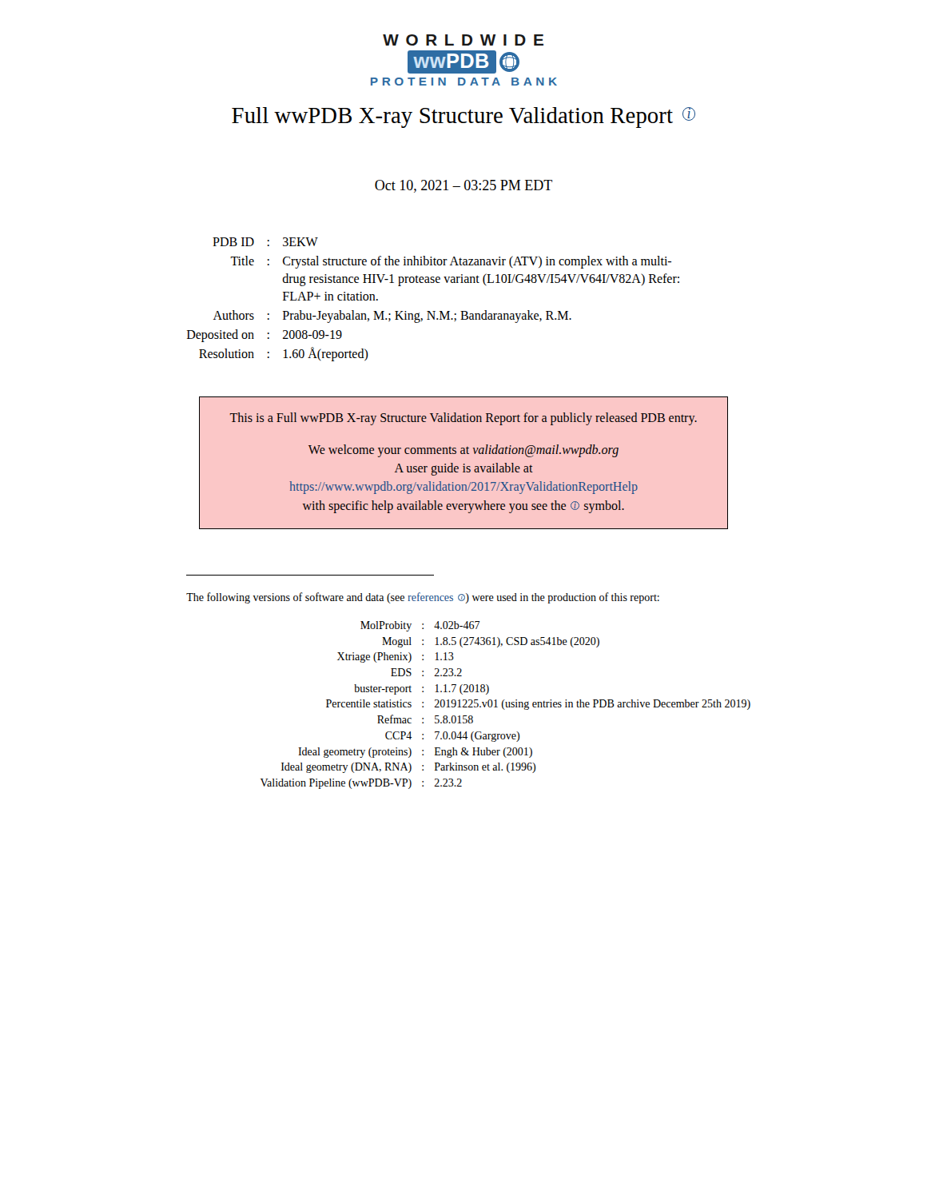WORLDWIDE
ww PDB
PROTEIN DATA BANK
Full wwPDB X-ray Structure Validation Report i
Oct 10, 2021 – 03:25 PM EDT
| PDB ID | : | 3EKW |
| Title | : | Crystal structure of the inhibitor Atazanavir (ATV) in complex with a multi- drug resistance HIV-1 protease variant (L10I/G48V/I54V/V64I/V82A) Refer: FLAP+ in citation. |
| Authors | : | Prabu-Jeyabalan, M.; King, N.M.; Bandaranayake, R.M. |
| Deposited on | : | 2008-09-19 |
| Resolution | : | 1.60 Å(reported) |
This is a Full wwPDB X-ray Structure Validation Report for a publicly released PDB entry.
We welcome your comments at validation@mail.wwpdb.org
A user guide is available at
https://www.wwpdb.org/validation/2017/XrayValidationReportHelp
with specific help available everywhere you see the i symbol.
The following versions of software and data (see references i) were used in the production of this report:
| MolProbity | : | 4.02b-467 |
| Mogul | : | 1.8.5 (274361), CSD as541be (2020) |
| Xtriage (Phenix) | : | 1.13 |
| EDS | : | 2.23.2 |
| buster-report | : | 1.1.7 (2018) |
| Percentile statistics | : | 20191225.v01 (using entries in the PDB archive December 25th 2019) |
| Refmac | : | 5.8.0158 |
| CCP4 | : | 7.0.044 (Gargrove) |
| Ideal geometry (proteins) | : | Engh & Huber (2001) |
| Ideal geometry (DNA, RNA) | : | Parkinson et al. (1996) |
| Validation Pipeline (wwPDB-VP) | : | 2.23.2 |